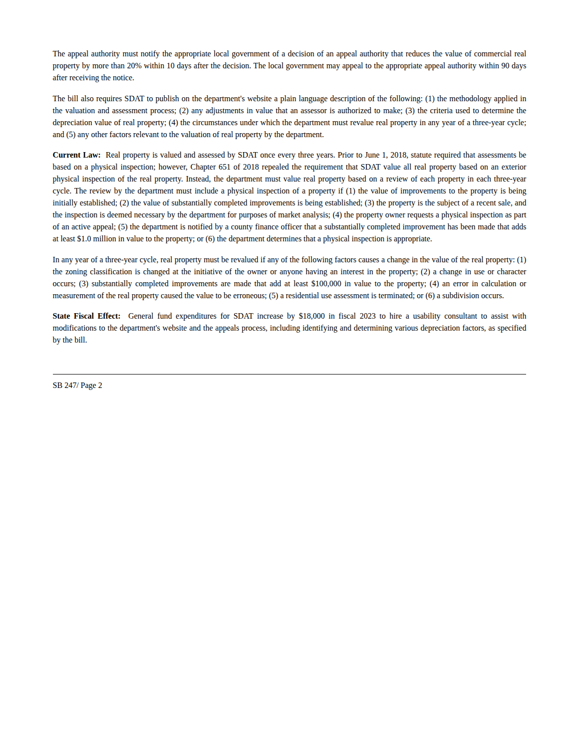The appeal authority must notify the appropriate local government of a decision of an appeal authority that reduces the value of commercial real property by more than 20% within 10 days after the decision. The local government may appeal to the appropriate appeal authority within 90 days after receiving the notice.
The bill also requires SDAT to publish on the department's website a plain language description of the following: (1) the methodology applied in the valuation and assessment process; (2) any adjustments in value that an assessor is authorized to make; (3) the criteria used to determine the depreciation value of real property; (4) the circumstances under which the department must revalue real property in any year of a three-year cycle; and (5) any other factors relevant to the valuation of real property by the department.
Current Law: Real property is valued and assessed by SDAT once every three years. Prior to June 1, 2018, statute required that assessments be based on a physical inspection; however, Chapter 651 of 2018 repealed the requirement that SDAT value all real property based on an exterior physical inspection of the real property. Instead, the department must value real property based on a review of each property in each three-year cycle. The review by the department must include a physical inspection of a property if (1) the value of improvements to the property is being initially established; (2) the value of substantially completed improvements is being established; (3) the property is the subject of a recent sale, and the inspection is deemed necessary by the department for purposes of market analysis; (4) the property owner requests a physical inspection as part of an active appeal; (5) the department is notified by a county finance officer that a substantially completed improvement has been made that adds at least $1.0 million in value to the property; or (6) the department determines that a physical inspection is appropriate.
In any year of a three-year cycle, real property must be revalued if any of the following factors causes a change in the value of the real property: (1) the zoning classification is changed at the initiative of the owner or anyone having an interest in the property; (2) a change in use or character occurs; (3) substantially completed improvements are made that add at least $100,000 in value to the property; (4) an error in calculation or measurement of the real property caused the value to be erroneous; (5) a residential use assessment is terminated; or (6) a subdivision occurs.
State Fiscal Effect: General fund expenditures for SDAT increase by $18,000 in fiscal 2023 to hire a usability consultant to assist with modifications to the department's website and the appeals process, including identifying and determining various depreciation factors, as specified by the bill.
SB 247/ Page 2